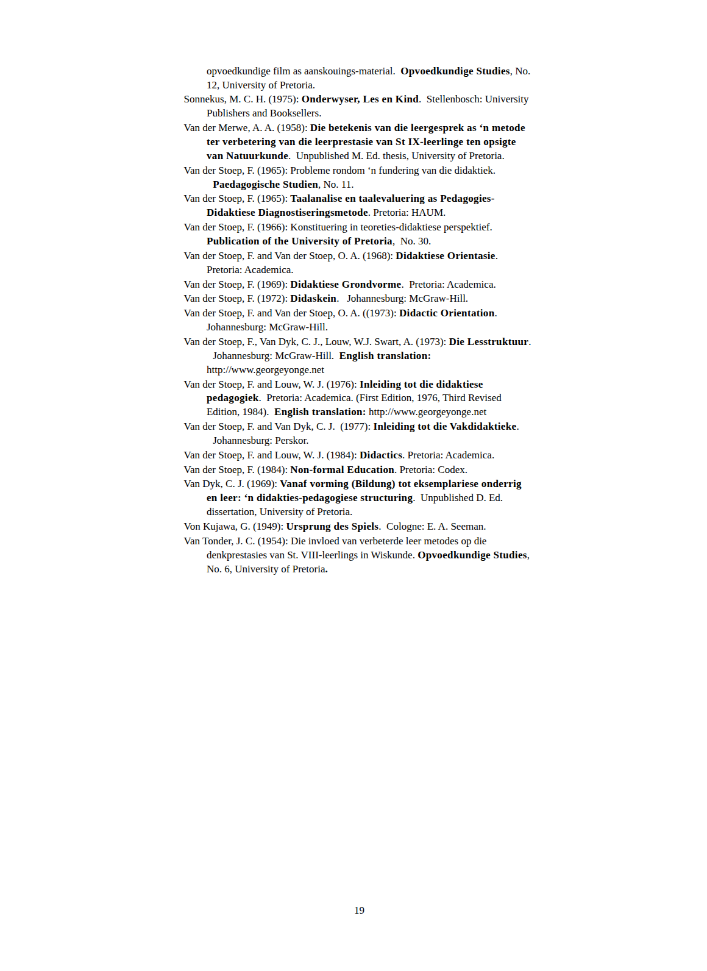opvoedkundige film as aanskouings-material. Opvoedkundige Studies, No. 12, University of Pretoria.
Sonnekus, M. C. H. (1975): Onderwyser, Les en Kind. Stellenbosch: University Publishers and Booksellers.
Van der Merwe, A. A. (1958): Die betekenis van die leergesprek as ‘n metode ter verbetering van die leerprestasie van St IX-leerlinge ten opsigte van Natuurkunde. Unpublished M. Ed. thesis, University of Pretoria.
Van der Stoep, F. (1965): Probleme rondom ‘n fundering van die didaktiek.
Paedagogische Studien, No. 11.
Van der Stoep, F. (1965): Taalanalise en taalevaluering as Pedagogies-Didaktiese Diagnostiseringsmetode. Pretoria: HAUM.
Van der Stoep, F. (1966): Konstituering in teoreties-didaktiese perspektief. Publication of the University of Pretoria, No. 30.
Van der Stoep, F. and Van der Stoep, O. A. (1968): Didaktiese Orientasie. Pretoria: Academica.
Van der Stoep, F. (1969): Didaktiese Grondvorme. Pretoria: Academica.
Van der Stoep, F. (1972): Didaskein. Johannesburg: McGraw-Hill.
Van der Stoep, F. and Van der Stoep, O. A. ((1973): Didactic Orientation. Johannesburg: McGraw-Hill.
Van der Stoep, F., Van Dyk, C. J., Louw, W.J. Swart, A. (1973): Die Lesstruktuur.
Johannesburg: McGraw-Hill. English translation: http://www.georgeyonge.net
Van der Stoep, F. and Louw, W. J. (1976): Inleiding tot die didaktiese pedagogiek. Pretoria: Academica. (First Edition, 1976, Third Revised Edition, 1984). English translation: http://www.georgeyonge.net
Van der Stoep, F. and Van Dyk, C. J. (1977): Inleiding tot die Vakdidaktieke.
Johannesburg: Perskor.
Van der Stoep, F. and Louw, W. J. (1984): Didactics. Pretoria: Academica.
Van der Stoep, F. (1984): Non-formal Education. Pretoria: Codex.
Van Dyk, C. J. (1969): Vanaf vorming (Bildung) tot eksemplariese onderrig en leer: ‘n didakties-pedagogiese structuring. Unpublished D. Ed. dissertation, University of Pretoria.
Von Kujawa, G. (1949): Ursprung des Spiels. Cologne: E. A. Seeman.
Van Tonder, J. C. (1954): Die invloed van verbeterde leer metodes op die denkprestasies van St. VIII-leerlings in Wiskunde. Opvoedkundige Studies, No. 6, University of Pretoria.
19